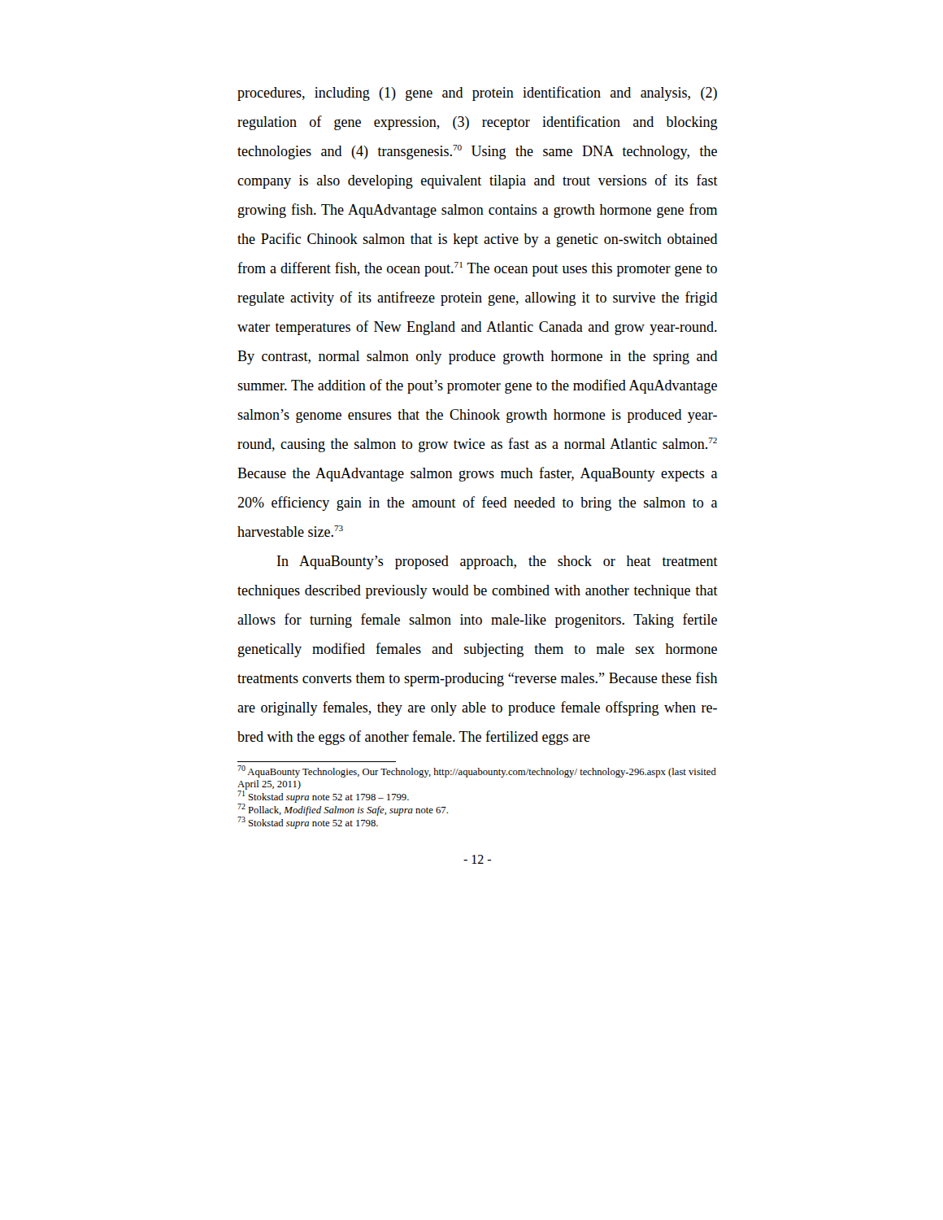procedures, including (1) gene and protein identification and analysis, (2) regulation of gene expression, (3) receptor identification and blocking technologies and (4) transgenesis.70 Using the same DNA technology, the company is also developing equivalent tilapia and trout versions of its fast growing fish. The AquAdvantage salmon contains a growth hormone gene from the Pacific Chinook salmon that is kept active by a genetic on-switch obtained from a different fish, the ocean pout.71 The ocean pout uses this promoter gene to regulate activity of its antifreeze protein gene, allowing it to survive the frigid water temperatures of New England and Atlantic Canada and grow year-round. By contrast, normal salmon only produce growth hormone in the spring and summer. The addition of the pout’s promoter gene to the modified AquAdvantage salmon’s genome ensures that the Chinook growth hormone is produced year-round, causing the salmon to grow twice as fast as a normal Atlantic salmon.72 Because the AquAdvantage salmon grows much faster, AquaBounty expects a 20% efficiency gain in the amount of feed needed to bring the salmon to a harvestable size.73
In AquaBounty’s proposed approach, the shock or heat treatment techniques described previously would be combined with another technique that allows for turning female salmon into male-like progenitors. Taking fertile genetically modified females and subjecting them to male sex hormone treatments converts them to sperm-producing “reverse males.” Because these fish are originally females, they are only able to produce female offspring when re-bred with the eggs of another female. The fertilized eggs are
70 AquaBounty Technologies, Our Technology, http://aquabounty.com/technology/ technology-296.aspx (last visited April 25, 2011)
71 Stokstad supra note 52 at 1798 – 1799.
72 Pollack, Modified Salmon is Safe, supra note 67.
73 Stokstad supra note 52 at 1798.
- 12 -